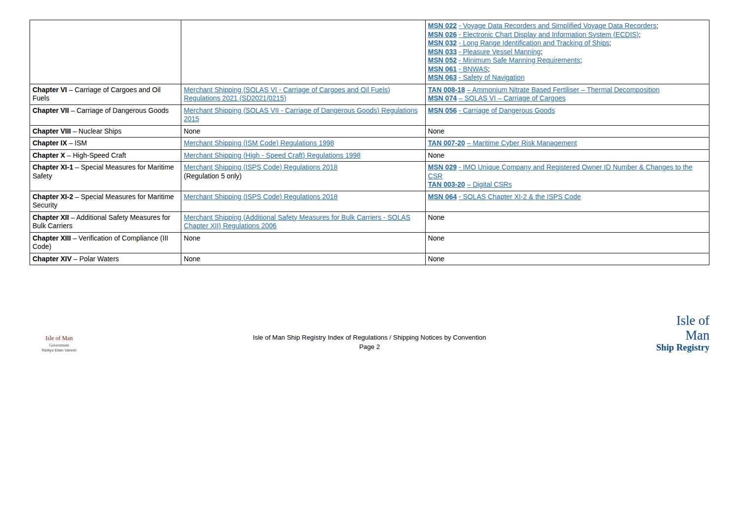| | | MSN 022 - Voyage Data Recorders and Simplified Voyage Data Recorders ; MSN 026 - Electronic Chart Display and Information System (ECDIS) ; MSN 032 - Long Range Identification and Tracking of Ships ; MSN 033 - Pleasure Vessel Manning ; MSN 052 - Minimum Safe Manning Requirements ; MSN 061 - BNWAS ; MSN 063 - Safety of Navigation |
| Chapter VI – Carriage of Cargoes and Oil Fuels | Merchant Shipping (SOLAS VI - Carriage of Cargoes and Oil Fuels) Regulations 2021 (SD2021/0215) | TAN 008-18 – Ammonium Nitrate Based Fertiliser – Thermal Decomposition MSN 074 – SOLAS VI – Carriage of Cargoes |
| Chapter VII – Carriage of Dangerous Goods | Merchant Shipping (SOLAS VII - Carriage of Dangerous Goods) Regulations 2015 | MSN 056 - Carriage of Dangerous Goods |
| Chapter VIII – Nuclear Ships | None | None |
| Chapter IX – ISM | Merchant Shipping (ISM Code) Regulations 1998 | TAN 007-20 – Maritime Cyber Risk Management |
| Chapter X – High-Speed Craft | Merchant Shipping (High - Speed Craft) Regulations 1998 | None |
| Chapter XI-1 – Special Measures for Maritime Safety | Merchant Shipping (ISPS Code) Regulations 2018 (Regulation 5 only) | MSN 029 - IMO Unique Company and Registered Owner ID Number & Changes to the CSR TAN 003-20 – Digital CSRs |
| Chapter XI-2 – Special Measures for Maritime Security | Merchant Shipping (ISPS Code) Regulations 2018 | MSN 064 - SOLAS Chapter XI-2 & the ISPS Code |
| Chapter XII – Additional Safety Measures for Bulk Carriers | Merchant Shipping (Additional Safety Measures for Bulk Carriers - SOLAS Chapter XII) Regulations 2006 | None |
| Chapter XIII – Verification of Compliance (III Code) | None | None |
| Chapter XIV – Polar Waters | None | None |
Isle of Man
Government
Reiltys Ellan Vannin
Isle of Man Ship Registry Index of Regulations / Shipping Notices by Convention
Page 2
Isle of Man
Ship Registry